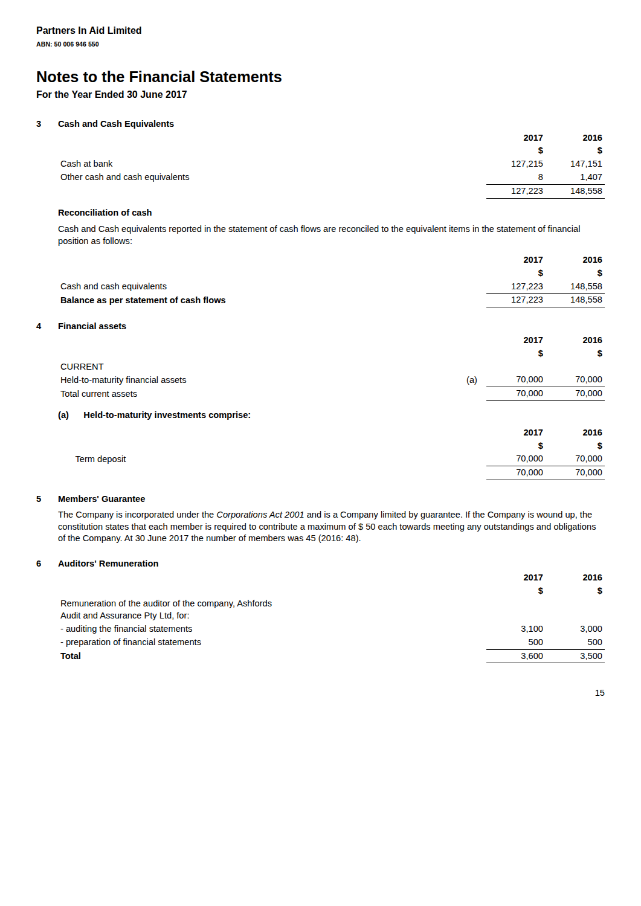Partners In Aid Limited
ABN: 50 006 946 550
Notes to the Financial Statements
For the Year Ended 30 June 2017
3 Cash and Cash Equivalents
| | 2017 | 2016 |
| | $ | $ |
| Cash at bank | 127,215 | 147,151 |
| Other cash and cash equivalents | 8 | 1,407 |
| | 127,223 | 148,558 |
Reconciliation of cash
Cash and Cash equivalents reported in the statement of cash flows are reconciled to the equivalent items in the statement of financial position as follows:
| | 2017 | 2016 |
| | $ | $ |
| Cash and cash equivalents | 127,223 | 148,558 |
| Balance as per statement of cash flows | 127,223 | 148,558 |
4 Financial assets
| | | 2017 | 2016 |
| | | $ | $ |
| CURRENT | | | |
| Held-to-maturity financial assets | (a) | 70,000 | 70,000 |
| Total current assets | | 70,000 | 70,000 |
(a) Held-to-maturity investments comprise:
| | 2017 | 2016 |
| | $ | $ |
| Term deposit | 70,000 | 70,000 |
| | 70,000 | 70,000 |
5 Members' Guarantee
The Company is incorporated under the Corporations Act 2001 and is a Company limited by guarantee. If the Company is wound up, the constitution states that each member is required to contribute a maximum of $ 50 each towards meeting any outstandings and obligations of the Company. At 30 June 2017 the number of members was 45 (2016: 48).
6 Auditors' Remuneration
| | 2017 | 2016 |
| | $ | $ |
| Remuneration of the auditor of the company, Ashfords Audit and Assurance Pty Ltd, for: | | |
| - auditing the financial statements | 3,100 | 3,000 |
| - preparation of financial statements | 500 | 500 |
| Total | 3,600 | 3,500 |
15